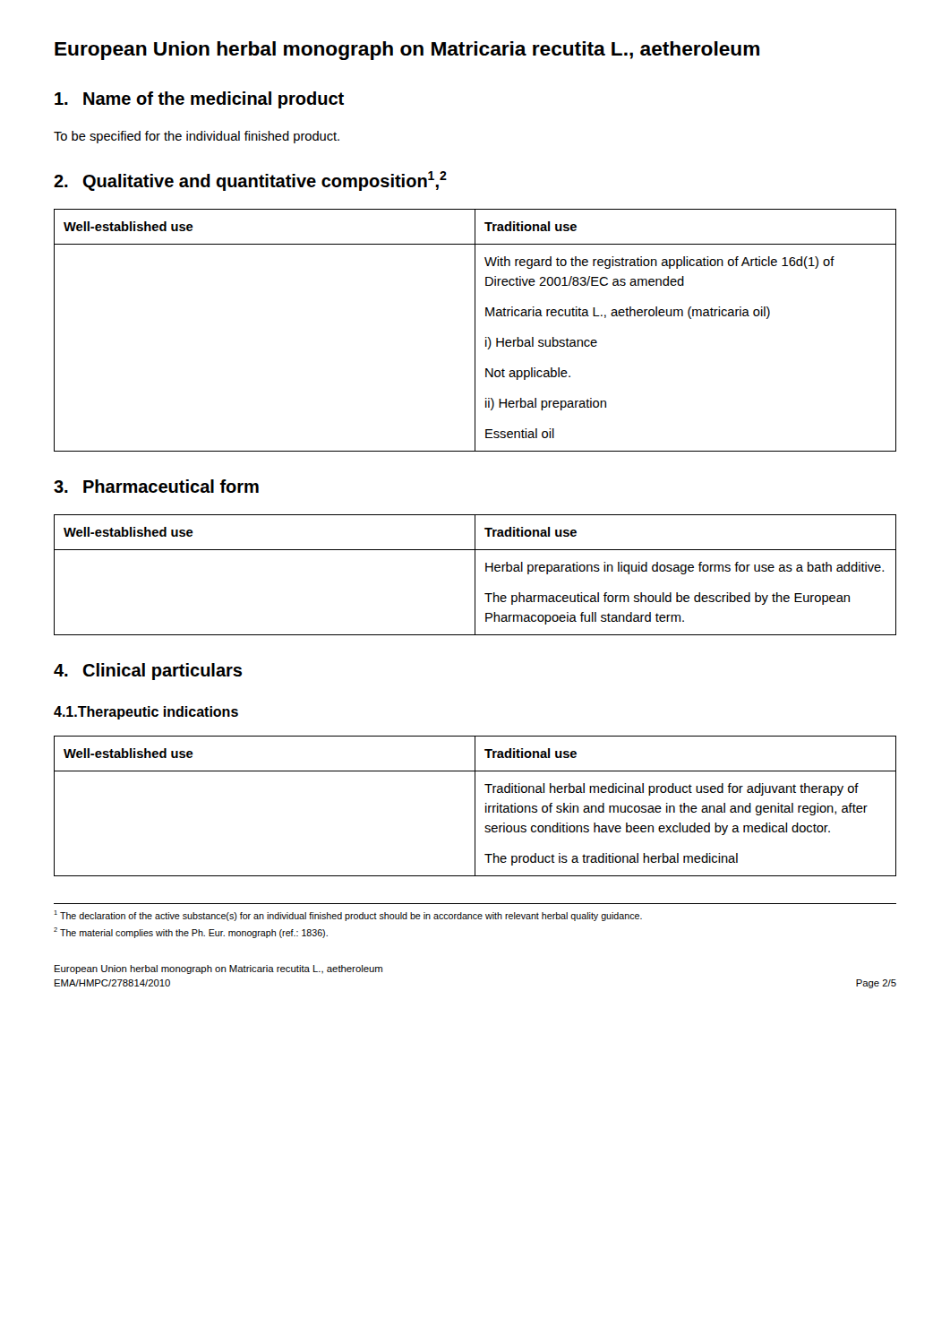European Union herbal monograph on Matricaria recutita L., aetheroleum
1. Name of the medicinal product
To be specified for the individual finished product.
2. Qualitative and quantitative composition1,2
| Well-established use | Traditional use |
| --- | --- |
| | With regard to the registration application of Article 16d(1) of Directive 2001/83/EC as amended Matricaria recutita L., aetheroleum (matricaria oil) i) Herbal substance Not applicable. ii) Herbal preparation Essential oil |
3. Pharmaceutical form
| Well-established use | Traditional use |
| --- | --- |
| | Herbal preparations in liquid dosage forms for use as a bath additive. The pharmaceutical form should be described by the European Pharmacopoeia full standard term. |
4. Clinical particulars
4.1. Therapeutic indications
| Well-established use | Traditional use |
| --- | --- |
| | Traditional herbal medicinal product used for adjuvant therapy of irritations of skin and mucosae in the anal and genital region, after serious conditions have been excluded by a medical doctor. The product is a traditional herbal medicinal |
1 The declaration of the active substance(s) for an individual finished product should be in accordance with relevant herbal quality guidance.
2 The material complies with the Ph. Eur. monograph (ref.: 1836).
European Union herbal monograph on Matricaria recutita L., aetheroleum
EMA/HMPC/278814/2010
Page 2/5